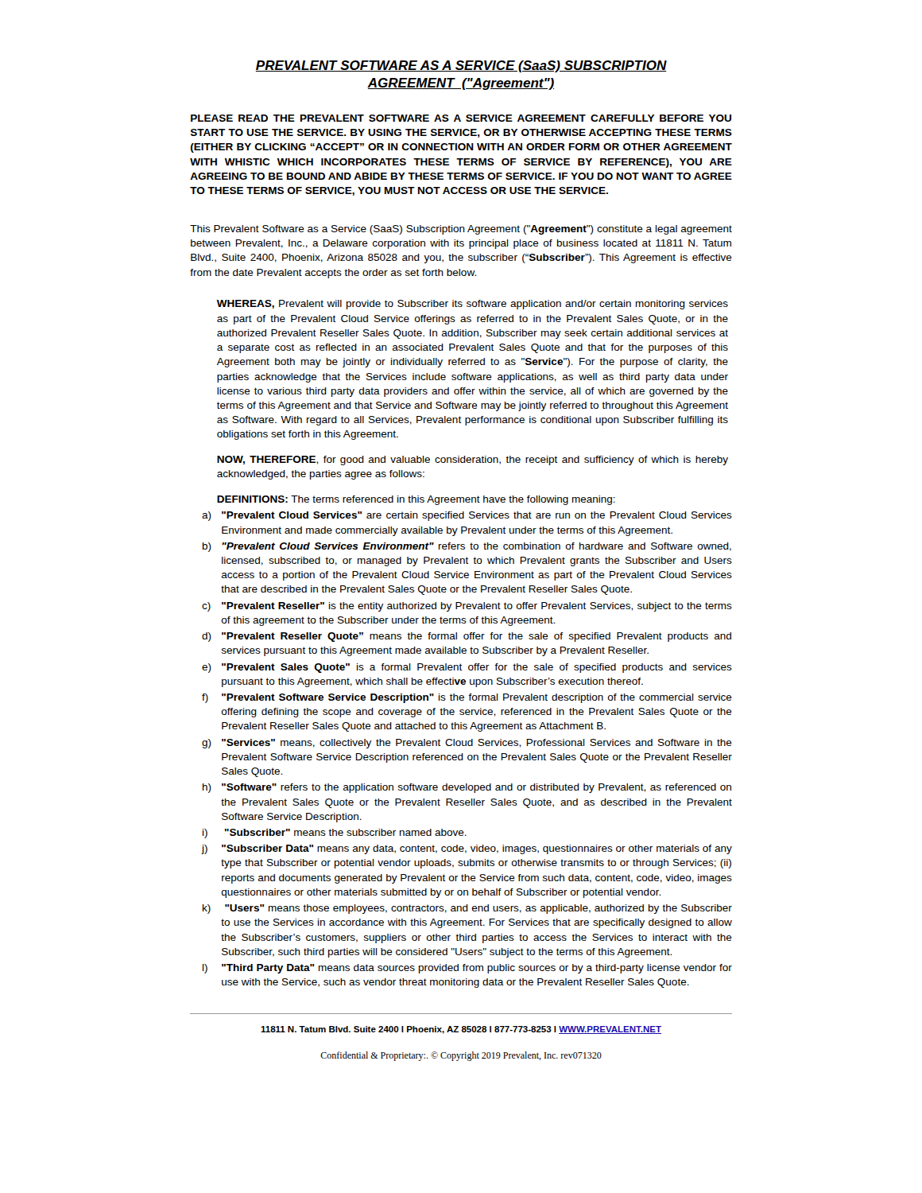PREVALENT SOFTWARE AS A SERVICE (SaaS) SUBSCRIPTION
AGREEMENT ("Agreement")
PLEASE READ THE PREVALENT SOFTWARE AS A SERVICE AGREEMENT CAREFULLY BEFORE YOU START TO USE THE SERVICE. BY USING THE SERVICE, OR BY OTHERWISE ACCEPTING THESE TERMS (EITHER BY CLICKING “ACCEPT” OR IN CONNECTION WITH AN ORDER FORM OR OTHER AGREEMENT WITH WHISTIC WHICH INCORPORATES THESE TERMS OF SERVICE BY REFERENCE), YOU ARE AGREEING TO BE BOUND AND ABIDE BY THESE TERMS OF SERVICE. IF YOU DO NOT WANT TO AGREE TO THESE TERMS OF SERVICE, YOU MUST NOT ACCESS OR USE THE SERVICE.
This Prevalent Software as a Service (SaaS) Subscription Agreement ("Agreement") constitute a legal agreement between Prevalent, Inc., a Delaware corporation with its principal place of business located at 11811 N. Tatum Blvd., Suite 2400, Phoenix, Arizona 85028 and you, the subscriber (“Subscriber”). This Agreement is effective from the date Prevalent accepts the order as set forth below.
WHEREAS, Prevalent will provide to Subscriber its software application and/or certain monitoring services as part of the Prevalent Cloud Service offerings as referred to in the Prevalent Sales Quote, or in the authorized Prevalent Reseller Sales Quote. In addition, Subscriber may seek certain additional services at a separate cost as reflected in an associated Prevalent Sales Quote and that for the purposes of this Agreement both may be jointly or individually referred to as "Service"). For the purpose of clarity, the parties acknowledge that the Services include software applications, as well as third party data under license to various third party data providers and offer within the service, all of which are governed by the terms of this Agreement and that Service and Software may be jointly referred to throughout this Agreement as Software. With regard to all Services, Prevalent performance is conditional upon Subscriber fulfilling its obligations set forth in this Agreement.
NOW, THEREFORE, for good and valuable consideration, the receipt and sufficiency of which is hereby acknowledged, the parties agree as follows:
DEFINITIONS: The terms referenced in this Agreement have the following meaning:
a)"Prevalent Cloud Services" are certain specified Services that are run on the Prevalent Cloud Services Environment and made commercially available by Prevalent under the terms of this Agreement.
b)"Prevalent Cloud Services Environment" refers to the combination of hardware and Software owned, licensed, subscribed to, or managed by Prevalent to which Prevalent grants the Subscriber and Users access to a portion of the Prevalent Cloud Service Environment as part of the Prevalent Cloud Services that are described in the Prevalent Sales Quote or the Prevalent Reseller Sales Quote.
c)"Prevalent Reseller" is the entity authorized by Prevalent to offer Prevalent Services, subject to the terms of this agreement to the Subscriber under the terms of this Agreement.
d)"Prevalent Reseller Quote” means the formal offer for the sale of specified Prevalent products and services pursuant to this Agreement made available to Subscriber by a Prevalent Reseller.
e)"Prevalent Sales Quote" is a formal Prevalent offer for the sale of specified products and services pursuant to this Agreement, which shall be effective upon Subscriber’s execution thereof.
f)"Prevalent Software Service Description" is the formal Prevalent description of the commercial service offering defining the scope and coverage of the service, referenced in the Prevalent Sales Quote or the Prevalent Reseller Sales Quote and attached to this Agreement as Attachment B.
g)"Services" means, collectively the Prevalent Cloud Services, Professional Services and Software in the Prevalent Software Service Description referenced on the Prevalent Sales Quote or the Prevalent Reseller Sales Quote.
h)"Software" refers to the application software developed and or distributed by Prevalent, as referenced on the Prevalent Sales Quote or the Prevalent Reseller Sales Quote, and as described in the Prevalent Software Service Description.
i) "Subscriber" means the subscriber named above.
j)"Subscriber Data" means any data, content, code, video, images, questionnaires or other materials of any type that Subscriber or potential vendor uploads, submits or otherwise transmits to or through Services; (ii) reports and documents generated by Prevalent or the Service from such data, content, code, video, images questionnaires or other materials submitted by or on behalf of Subscriber or potential vendor.
k) "Users" means those employees, contractors, and end users, as applicable, authorized by the Subscriber to use the Services in accordance with this Agreement. For Services that are specifically designed to allow the Subscriber’s customers, suppliers or other third parties to access the Services to interact with the Subscriber, such third parties will be considered "Users" subject to the terms of this Agreement.
l)"Third Party Data" means data sources provided from public sources or by a third-party license vendor for use with the Service, such as vendor threat monitoring data or the Prevalent Reseller Sales Quote.
11811 N. Tatum Blvd. Suite 2400 l Phoenix, AZ 85028 l 877-773-8253 l WWW.PREVALENT.NET
Confidential & Proprietary:. © Copyright 2019 Prevalent, Inc. rev071320